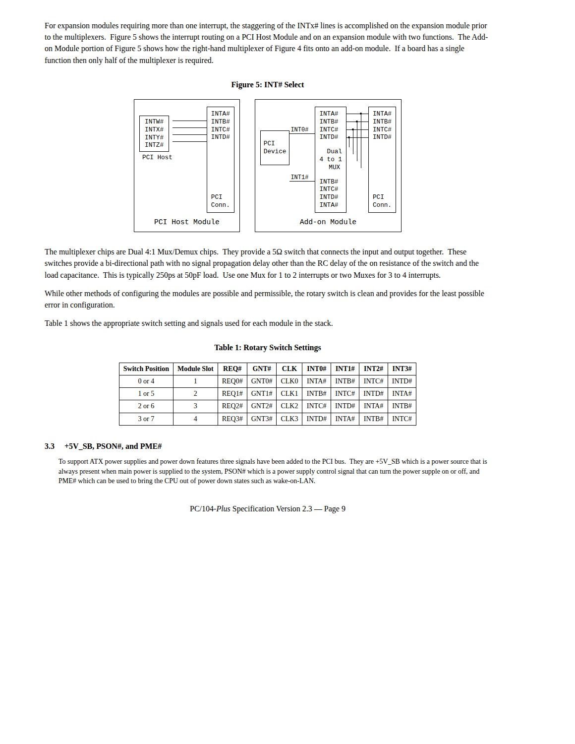For expansion modules requiring more than one interrupt, the staggering of the INTx# lines is accomplished on the expansion module prior to the multiplexers. Figure 5 shows the interrupt routing on a PCI Host Module and on an expansion module with two functions. The Add-on Module portion of Figure 5 shows how the right-hand multiplexer of Figure 4 fits onto an add-on module. If a board has a single function then only half of the multiplexer is required.
Figure 5: INT# Select
INTW#
INTX#
INTY#
INTZ#
PCI Host
INTA# INTB# INTC# INTD#
PCI Conn.
PCI Host Module
PCI Device
INT0#
INT1#
INTA# INTB# INTC# INTD#
Dual 4 to 1 MUX
INTB# INTC# INTD# INTA#
INTA# INTB# INTC# INTD#
PCI Conn.
Add-on Module
The multiplexer chips are Dual 4:1 Mux/Demux chips. They provide a 5Ω switch that connects the input and output together. These switches provide a bi-directional path with no signal propagation delay other than the RC delay of the on resistance of the switch and the load capacitance. This is typically 250ps at 50pF load. Use one Mux for 1 to 2 interrupts or two Muxes for 3 to 4 interrupts.
While other methods of configuring the modules are possible and permissible, the rotary switch is clean and provides for the least possible error in configuration.
Table 1 shows the appropriate switch setting and signals used for each module in the stack.
Table 1: Rotary Switch Settings
| Switch Position | Module Slot | REQ# | GNT# | CLK | INT0# | INT1# | INT2# | INT3# |
| --- | --- | --- | --- | --- | --- | --- | --- | --- |
| 0 or 4 | 1 | REQ0# | GNT0# | CLK0 | INTA# | INTB# | INTC# | INTD# |
| 1 or 5 | 2 | REQ1# | GNT1# | CLK1 | INTB# | INTC# | INTD# | INTA# |
| 2 or 6 | 3 | REQ2# | GNT2# | CLK2 | INTC# | INTD# | INTA# | INTB# |
| 3 or 7 | 4 | REQ3# | GNT3# | CLK3 | INTD# | INTA# | INTB# | INTC# |
3.3+5V_SB, PSON#, and PME#
To support ATX power supplies and power down features three signals have been added to the PCI bus. They are +5V_SB which is a power source that is always present when main power is supplied to the system, PSON# which is a power supply control signal that can turn the power supple on or off, and PME# which can be used to bring the CPU out of power down states such as wake-on-LAN.
PC/104-Plus Specification Version 2.3 — Page 9